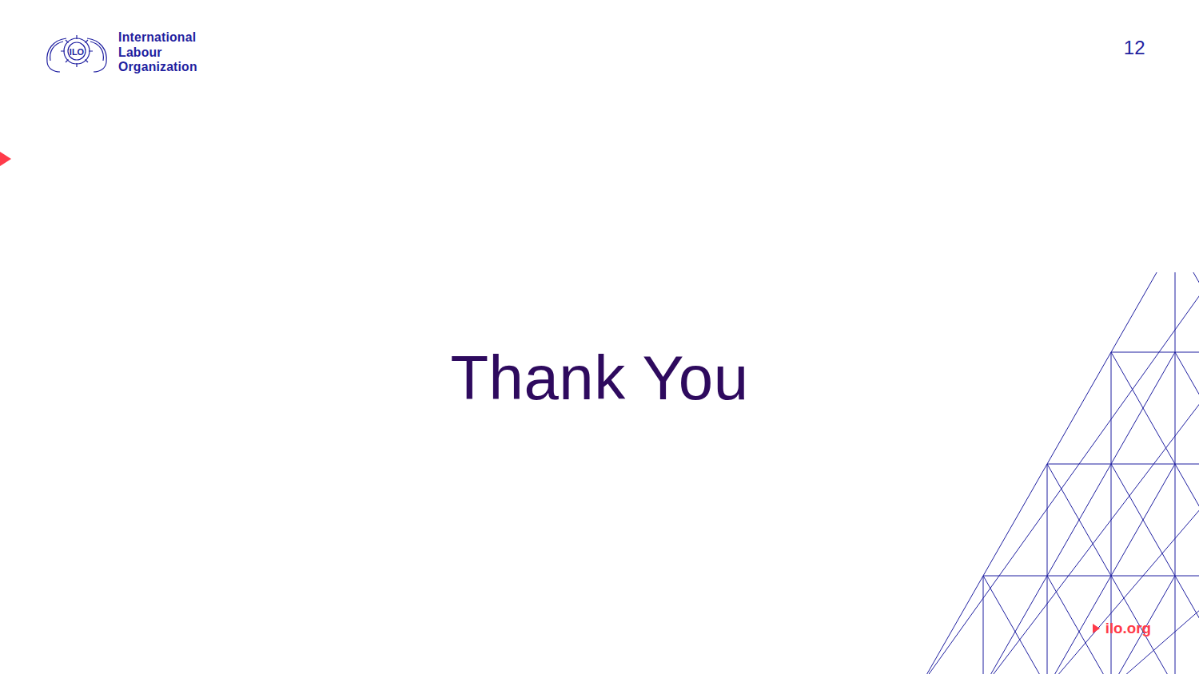ILO
International
Labour
Organization
12
Thank You
ilo.org